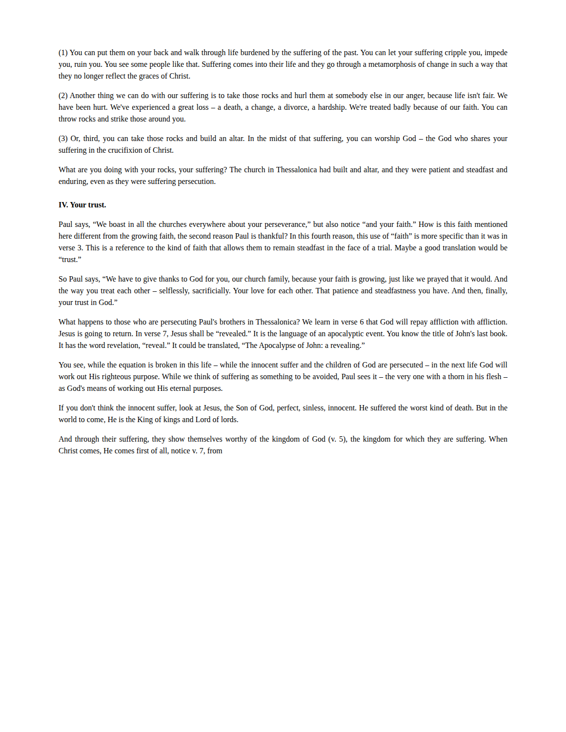(1) You can put them on your back and walk through life burdened by the suffering of the past. You can let your suffering cripple you, impede you, ruin you. You see some people like that. Suffering comes into their life and they go through a metamorphosis of change in such a way that they no longer reflect the graces of Christ.
(2) Another thing we can do with our suffering is to take those rocks and hurl them at somebody else in our anger, because life isn't fair. We have been hurt. We've experienced a great loss – a death, a change, a divorce, a hardship. We're treated badly because of our faith. You can throw rocks and strike those around you.
(3) Or, third, you can take those rocks and build an altar. In the midst of that suffering, you can worship God – the God who shares your suffering in the crucifixion of Christ.
What are you doing with your rocks, your suffering? The church in Thessalonica had built and altar, and they were patient and steadfast and enduring, even as they were suffering persecution.
IV. Your trust.
Paul says, “We boast in all the churches everywhere about your perseverance,” but also notice “and your faith.” How is this faith mentioned here different from the growing faith, the second reason Paul is thankful? In this fourth reason, this use of “faith” is more specific than it was in verse 3. This is a reference to the kind of faith that allows them to remain steadfast in the face of a trial. Maybe a good translation would be “trust.”
So Paul says, “We have to give thanks to God for you, our church family, because your faith is growing, just like we prayed that it would. And the way you treat each other – selflessly, sacrificially. Your love for each other. That patience and steadfastness you have. And then, finally, your trust in God.”
What happens to those who are persecuting Paul's brothers in Thessalonica? We learn in verse 6 that God will repay affliction with affliction. Jesus is going to return. In verse 7, Jesus shall be “revealed.” It is the language of an apocalyptic event. You know the title of John's last book. It has the word revelation, “reveal.” It could be translated, “The Apocalypse of John: a revealing.”
You see, while the equation is broken in this life – while the innocent suffer and the children of God are persecuted – in the next life God will work out His righteous purpose. While we think of suffering as something to be avoided, Paul sees it – the very one with a thorn in his flesh – as God's means of working out His eternal purposes.
If you don't think the innocent suffer, look at Jesus, the Son of God, perfect, sinless, innocent. He suffered the worst kind of death. But in the world to come, He is the King of kings and Lord of lords.
And through their suffering, they show themselves worthy of the kingdom of God (v. 5), the kingdom for which they are suffering. When Christ comes, He comes first of all, notice v. 7, from